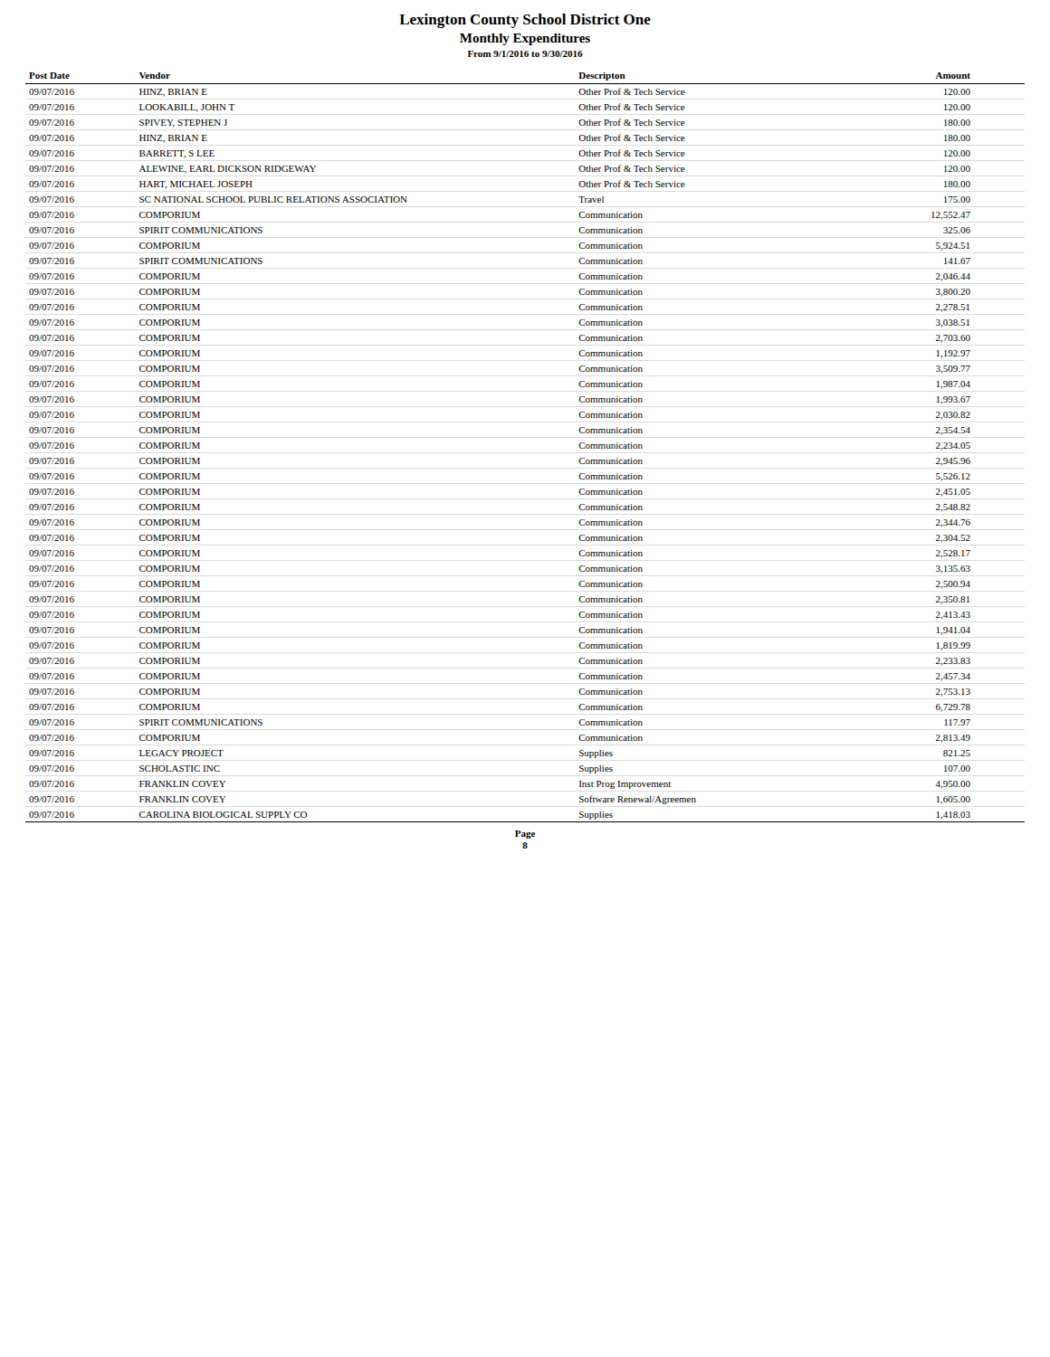Lexington County School District One
Monthly Expenditures
From 9/1/2016 to 9/30/2016
| Post Date | Vendor | Descripton | Amount |
| --- | --- | --- | --- |
| 09/07/2016 | HINZ, BRIAN E | Other Prof & Tech Service | 120.00 |
| 09/07/2016 | LOOKABILL, JOHN T | Other Prof & Tech Service | 120.00 |
| 09/07/2016 | SPIVEY, STEPHEN J | Other Prof & Tech Service | 180.00 |
| 09/07/2016 | HINZ, BRIAN E | Other Prof & Tech Service | 180.00 |
| 09/07/2016 | BARRETT, S LEE | Other Prof & Tech Service | 120.00 |
| 09/07/2016 | ALEWINE, EARL DICKSON RIDGEWAY | Other Prof & Tech Service | 120.00 |
| 09/07/2016 | HART, MICHAEL JOSEPH | Other Prof & Tech Service | 180.00 |
| 09/07/2016 | SC NATIONAL SCHOOL PUBLIC RELATIONS ASSOCIATION | Travel | 175.00 |
| 09/07/2016 | COMPORIUM | Communication | 12,552.47 |
| 09/07/2016 | SPIRIT COMMUNICATIONS | Communication | 325.06 |
| 09/07/2016 | COMPORIUM | Communication | 5,924.51 |
| 09/07/2016 | SPIRIT COMMUNICATIONS | Communication | 141.67 |
| 09/07/2016 | COMPORIUM | Communication | 2,046.44 |
| 09/07/2016 | COMPORIUM | Communication | 3,800.20 |
| 09/07/2016 | COMPORIUM | Communication | 2,278.51 |
| 09/07/2016 | COMPORIUM | Communication | 3,038.51 |
| 09/07/2016 | COMPORIUM | Communication | 2,703.60 |
| 09/07/2016 | COMPORIUM | Communication | 1,192.97 |
| 09/07/2016 | COMPORIUM | Communication | 3,509.77 |
| 09/07/2016 | COMPORIUM | Communication | 1,987.04 |
| 09/07/2016 | COMPORIUM | Communication | 1,993.67 |
| 09/07/2016 | COMPORIUM | Communication | 2,030.82 |
| 09/07/2016 | COMPORIUM | Communication | 2,354.54 |
| 09/07/2016 | COMPORIUM | Communication | 2,234.05 |
| 09/07/2016 | COMPORIUM | Communication | 2,945.96 |
| 09/07/2016 | COMPORIUM | Communication | 5,526.12 |
| 09/07/2016 | COMPORIUM | Communication | 2,451.05 |
| 09/07/2016 | COMPORIUM | Communication | 2,548.82 |
| 09/07/2016 | COMPORIUM | Communication | 2,344.76 |
| 09/07/2016 | COMPORIUM | Communication | 2,304.52 |
| 09/07/2016 | COMPORIUM | Communication | 2,528.17 |
| 09/07/2016 | COMPORIUM | Communication | 3,135.63 |
| 09/07/2016 | COMPORIUM | Communication | 2,500.94 |
| 09/07/2016 | COMPORIUM | Communication | 2,350.81 |
| 09/07/2016 | COMPORIUM | Communication | 2,413.43 |
| 09/07/2016 | COMPORIUM | Communication | 1,941.04 |
| 09/07/2016 | COMPORIUM | Communication | 1,819.99 |
| 09/07/2016 | COMPORIUM | Communication | 2,233.83 |
| 09/07/2016 | COMPORIUM | Communication | 2,457.34 |
| 09/07/2016 | COMPORIUM | Communication | 2,753.13 |
| 09/07/2016 | COMPORIUM | Communication | 6,729.78 |
| 09/07/2016 | SPIRIT COMMUNICATIONS | Communication | 117.97 |
| 09/07/2016 | COMPORIUM | Communication | 2,813.49 |
| 09/07/2016 | LEGACY PROJECT | Supplies | 821.25 |
| 09/07/2016 | SCHOLASTIC INC | Supplies | 107.00 |
| 09/07/2016 | FRANKLIN COVEY | Inst Prog Improvement | 4,950.00 |
| 09/07/2016 | FRANKLIN COVEY | Software Renewal/Agreemen | 1,605.00 |
| 09/07/2016 | CAROLINA BIOLOGICAL SUPPLY CO | Supplies | 1,418.03 |
Page
8